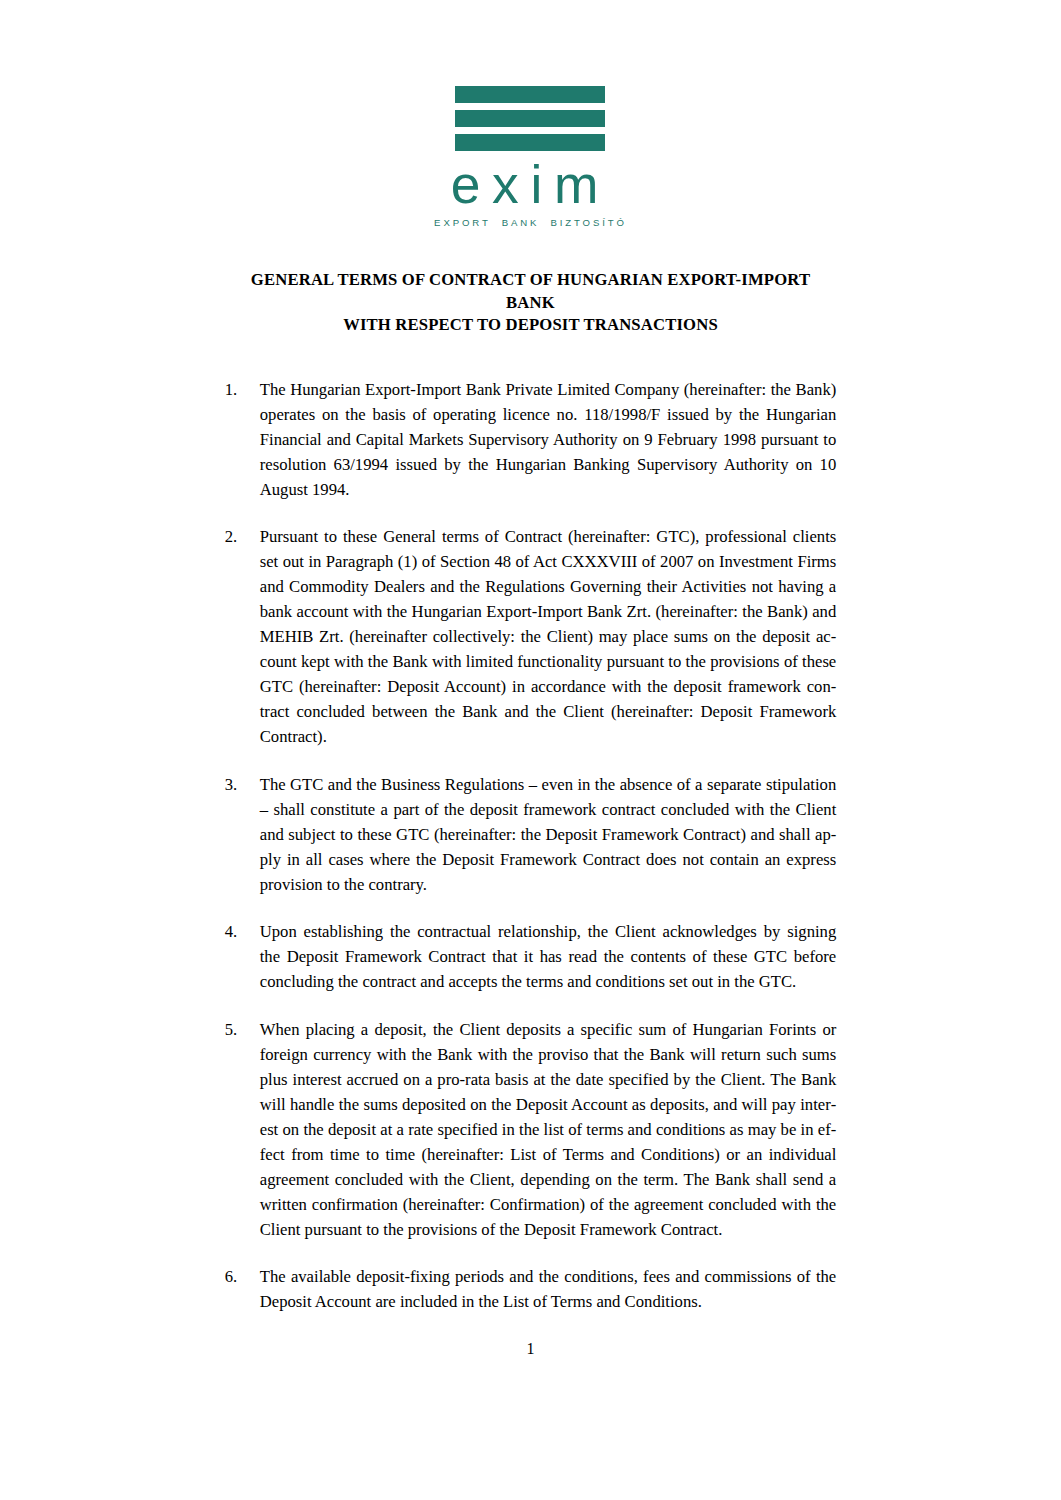exim EXPORT BANK BIZTOSÍTÓ
General Terms of Contract of Hungarian Export-Import Bank
with Respect to Deposit Transactions
The Hungarian Export-Import Bank Private Limited Company (hereinafter: the Bank) operates on the basis of operating licence no. 118/1998/F issued by the Hungarian Financial and Capital Markets Supervisory Authority on 9 February 1998 pursuant to resolution 63/1994 issued by the Hungarian Banking Supervisory Authority on 10 August 1994.
Pursuant to these General terms of Contract (hereinafter: GTC), professional clients set out in Paragraph (1) of Section 48 of Act CXXXVIII of 2007 on Investment Firms and Commodity Dealers and the Regulations Governing their Activities not having a bank account with the Hungarian Export-Import Bank Zrt. (hereinafter: the Bank) and MEHIB Zrt. (hereinafter collectively: the Client) may place sums on the deposit account kept with the Bank with limited functionality pursuant to the provisions of these GTC (hereinafter: Deposit Account) in accordance with the deposit framework contract concluded between the Bank and the Client (hereinafter: Deposit Framework Contract).
The GTC and the Business Regulations – even in the absence of a separate stipulation – shall constitute a part of the deposit framework contract concluded with the Client and subject to these GTC (hereinafter: the Deposit Framework Contract) and shall apply in all cases where the Deposit Framework Contract does not contain an express provision to the contrary.
Upon establishing the contractual relationship, the Client acknowledges by signing the Deposit Framework Contract that it has read the contents of these GTC before concluding the contract and accepts the terms and conditions set out in the GTC.
When placing a deposit, the Client deposits a specific sum of Hungarian Forints or foreign currency with the Bank with the proviso that the Bank will return such sums plus interest accrued on a pro-rata basis at the date specified by the Client. The Bank will handle the sums deposited on the Deposit Account as deposits, and will pay interest on the deposit at a rate specified in the list of terms and conditions as may be in effect from time to time (hereinafter: List of Terms and Conditions) or an individual agreement concluded with the Client, depending on the term. The Bank shall send a written confirmation (hereinafter: Confirmation) of the agreement concluded with the Client pursuant to the provisions of the Deposit Framework Contract.
The available deposit-fixing periods and the conditions, fees and commissions of the Deposit Account are included in the List of Terms and Conditions.
1